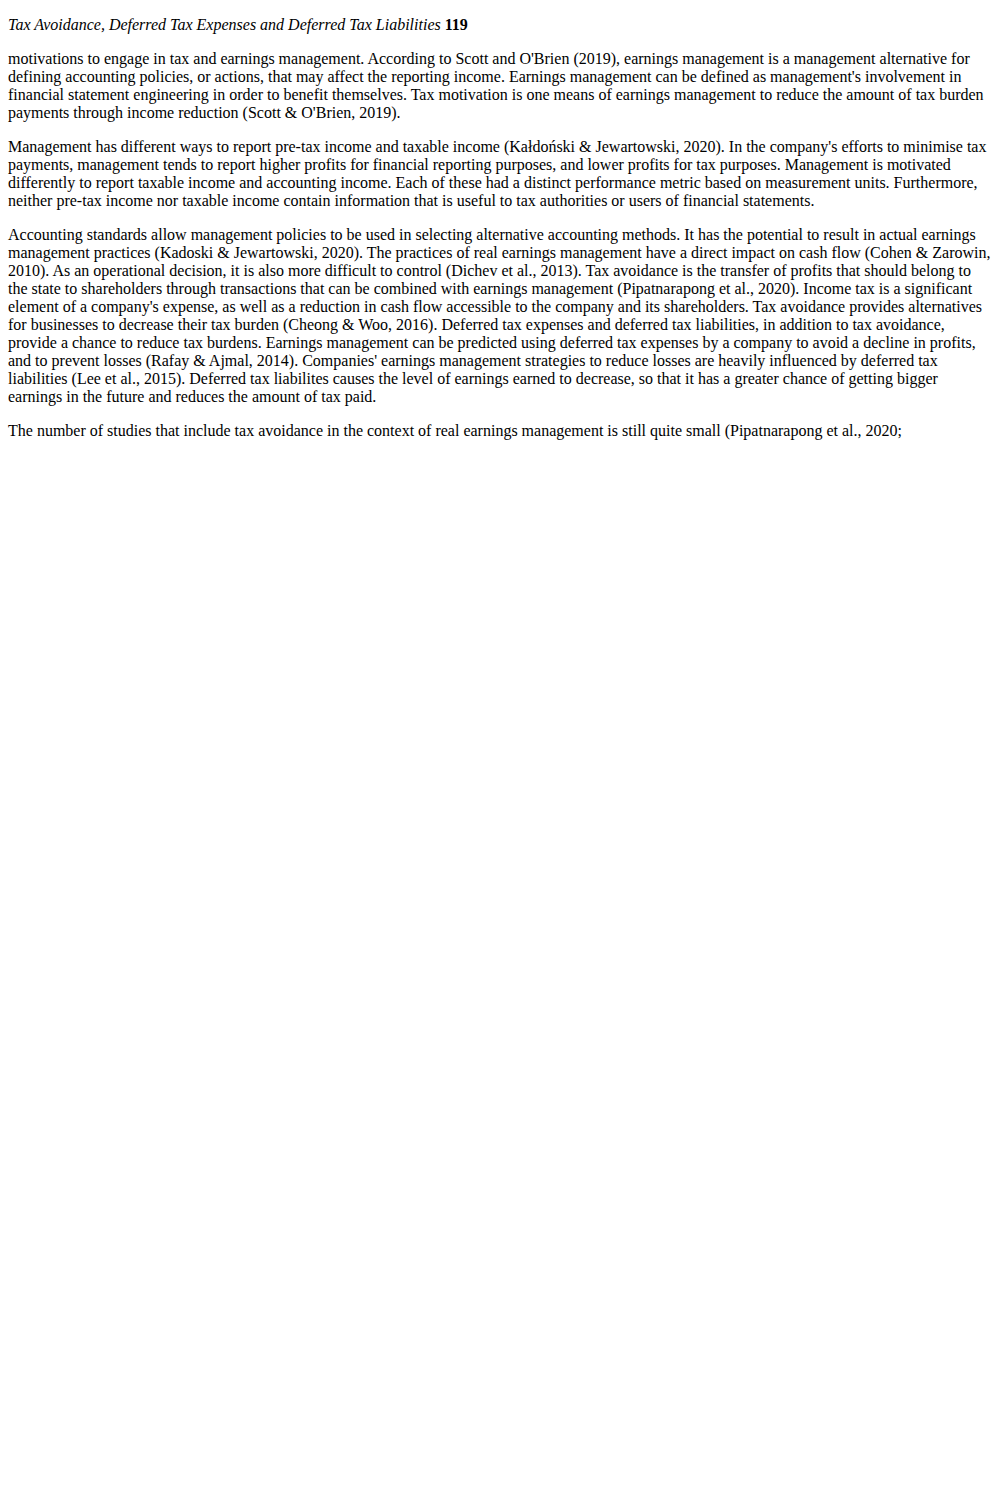Tax Avoidance, Deferred Tax Expenses and Deferred Tax Liabilities 119
motivations to engage in tax and earnings management. According to Scott and O'Brien (2019), earnings management is a management alternative for defining accounting policies, or actions, that may affect the reporting income. Earnings management can be defined as management's involvement in financial statement engineering in order to benefit themselves. Tax motivation is one means of earnings management to reduce the amount of tax burden payments through income reduction (Scott & O'Brien, 2019).
Management has different ways to report pre-tax income and taxable income (Kałdoński & Jewartowski, 2020). In the company's efforts to minimise tax payments, management tends to report higher profits for financial reporting purposes, and lower profits for tax purposes. Management is motivated differently to report taxable income and accounting income. Each of these had a distinct performance metric based on measurement units. Furthermore, neither pre-tax income nor taxable income contain information that is useful to tax authorities or users of financial statements.
Accounting standards allow management policies to be used in selecting alternative accounting methods. It has the potential to result in actual earnings management practices (Kadoski & Jewartowski, 2020). The practices of real earnings management have a direct impact on cash flow (Cohen & Zarowin, 2010). As an operational decision, it is also more difficult to control (Dichev et al., 2013). Tax avoidance is the transfer of profits that should belong to the state to shareholders through transactions that can be combined with earnings management (Pipatnarapong et al., 2020). Income tax is a significant element of a company's expense, as well as a reduction in cash flow accessible to the company and its shareholders. Tax avoidance provides alternatives for businesses to decrease their tax burden (Cheong & Woo, 2016). Deferred tax expenses and deferred tax liabilities, in addition to tax avoidance, provide a chance to reduce tax burdens. Earnings management can be predicted using deferred tax expenses by a company to avoid a decline in profits, and to prevent losses (Rafay & Ajmal, 2014). Companies' earnings management strategies to reduce losses are heavily influenced by deferred tax liabilities (Lee et al., 2015). Deferred tax liabilites causes the level of earnings earned to decrease, so that it has a greater chance of getting bigger earnings in the future and reduces the amount of tax paid.
The number of studies that include tax avoidance in the context of real earnings management is still quite small (Pipatnarapong et al., 2020;